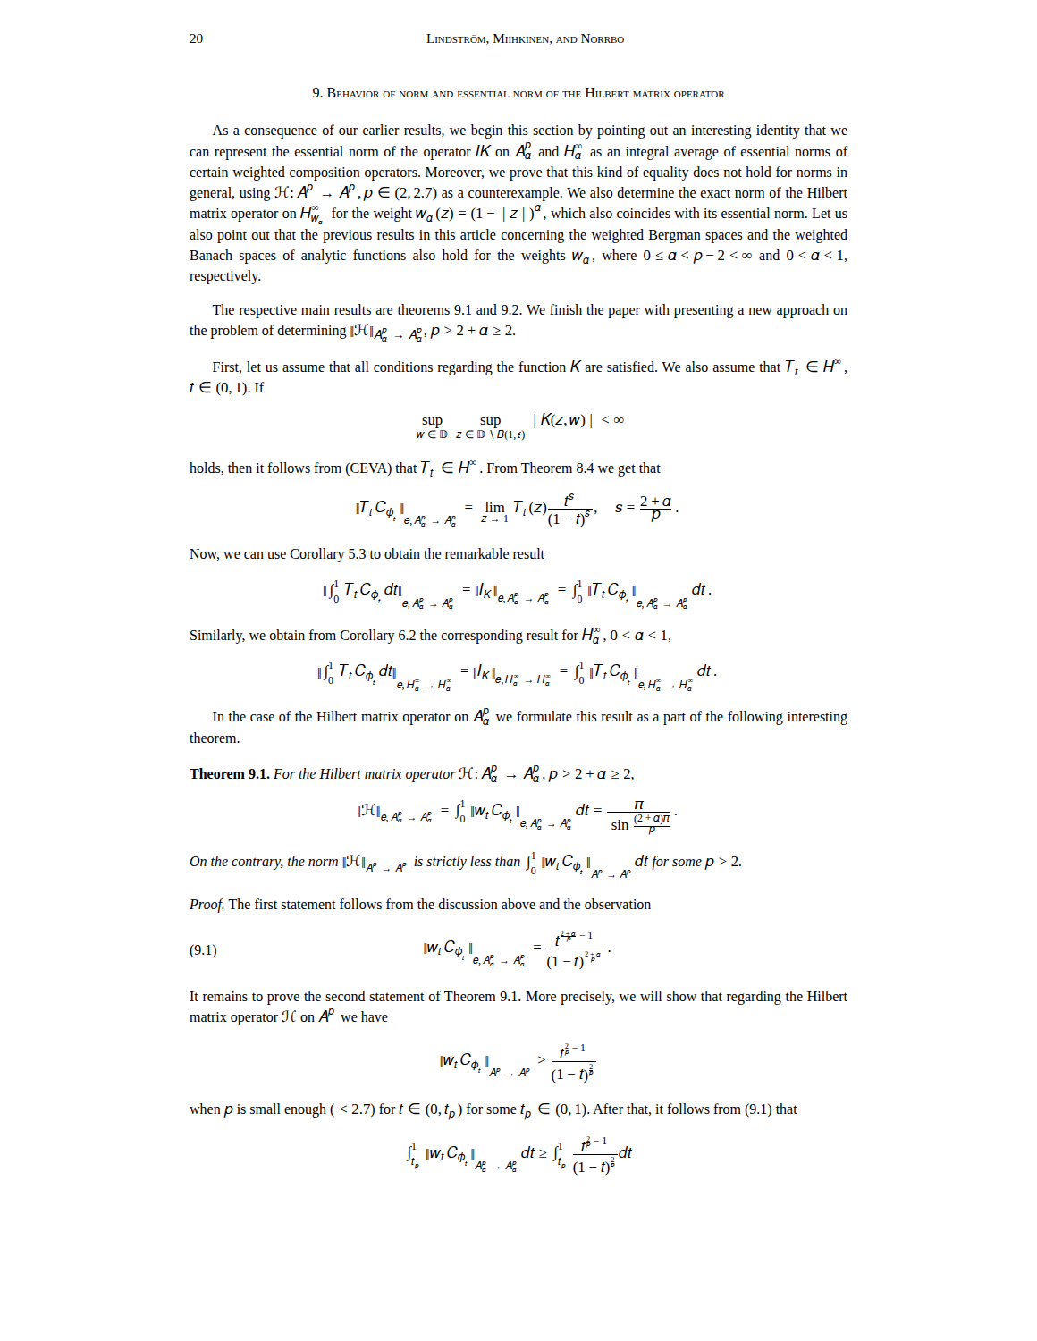20 Lindström, Miihkinen, and Norrbo
9. Behavior of norm and essential norm of the Hilbert matrix operator
As a consequence of our earlier results, we begin this section by pointing out an interesting identity that we can represent the essential norm of the operator IK on Aαp and Hα∞ as an integral average of essential norms of certain weighted composition operators. Moreover, we prove that this kind of equality does not hold for norms in general, using ℋ:Ap→Ap,p∈(2,2.7) as a counterexample. We also determine the exact norm of the Hilbert matrix operator on Hwα∞ for the weight wα(z)=(1−|z|)α, which also coincides with its essential norm. Let us also point out that the previous results in this article concerning the weighted Bergman spaces and the weighted Banach spaces of analytic functions also hold for the weights wα, where 0≤α<p−2<∞ and 0<α<1, respectively.
The respective main results are theorems 9.1 and 9.2. We finish the paper with presenting a new approach on the problem of determining ‖ℋ‖Aαp→Aαp, p>2+α≥2.
First, let us assume that all conditions regarding the function K are satisfied. We also assume that Tt∈H∞, t∈(0,1). If
supw∈𝔻 supz∈𝔻∖B(1,ϵ) |K(z,w)|<∞
holds, then it follows from (CEVA) that Tt∈H∞. From Theorem 8.4 we get that
‖TtCϕt‖e,Aαp→Aαp = limz→1 Tt(z) ts(1−t)s , s=2+αp.
Now, we can use Corollary 5.3 to obtain the remarkable result
‖∫01TtCϕtdt‖e,Aαp→Aαp = ‖IK‖e,Aαp→Aαp = ∫01 ‖TtCϕt‖e,Aαp→Aαp dt.
Similarly, we obtain from Corollary 6.2 the corresponding result for Hα∞, 0<α<1,
‖∫01TtCϕtdt‖e,Hα∞→Hα∞ = ‖IK‖e,Hα∞→Hα∞ = ∫01 ‖TtCϕt‖e,Hα∞→Hα∞ dt.
In the case of the Hilbert matrix operator on Aαp we formulate this result as a part of the following interesting theorem.
Theorem 9.1. For the Hilbert matrix operator ℋ:Aαp→Aαp, p>2+α≥2,
‖ℋ‖e,Aαp→Aαp = ∫01 ‖wtCϕt‖e,Aαp→Aαp dt = πsin(2+α)πp.
On the contrary, the norm ‖ℋ‖Ap→Ap is strictly less than ∫01‖wtCϕt‖Ap→Apdt for some p>2.
Proof. The first statement follows from the discussion above and the observation
(9.1) ‖wtCϕt‖e,Aαp→Aαp = t2+αp−1 (1−t)2+αp .
It remains to prove the second statement of Theorem 9.1. More precisely, we will show that regarding the Hilbert matrix operator ℋ on Ap we have
‖wtCϕt‖Ap→Ap > t2p−1 (1−t)2p
when p is small enough (<2.7) for t∈(0,tp) for some tp∈(0,1). After that, it follows from (9.1) that
∫tp1 ‖wtCϕt‖Aαp→Aαp dt ≥ ∫tp1 t2p−1 (1−t)2p dt